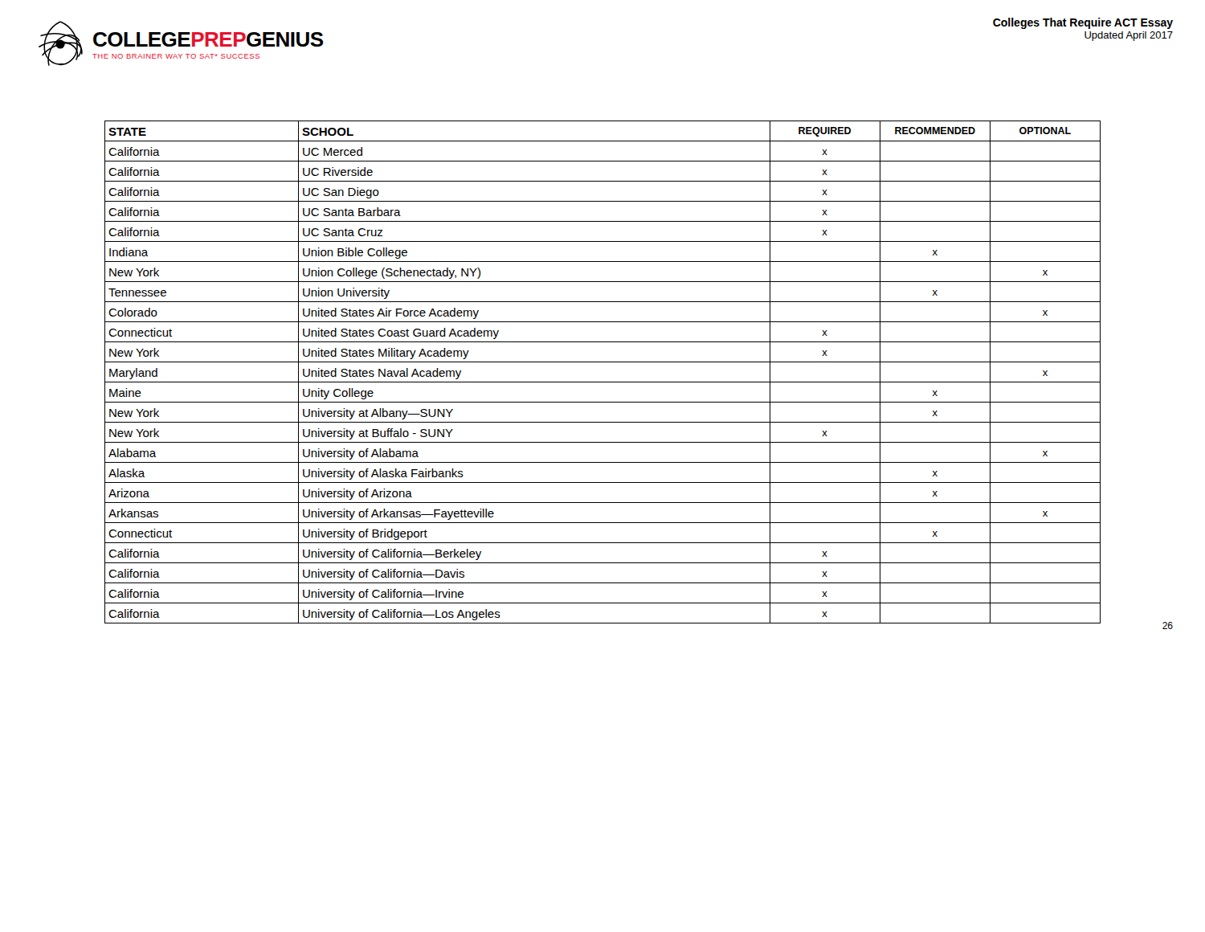COLLEGE PREP GENIUS
THE NO BRAINER WAY TO SAT* SUCCESS
Colleges That Require ACT Essay
Updated April 2017
| STATE | SCHOOL | REQUIRED | RECOMMENDED | OPTIONAL |
| --- | --- | --- | --- | --- |
| California | UC Merced | x | | |
| California | UC Riverside | x | | |
| California | UC San Diego | x | | |
| California | UC Santa Barbara | x | | |
| California | UC Santa Cruz | x | | |
| Indiana | Union Bible College | | x | |
| New York | Union College (Schenectady, NY) | | | x |
| Tennessee | Union University | | x | |
| Colorado | United States Air Force Academy | | | x |
| Connecticut | United States Coast Guard Academy | x | | |
| New York | United States Military Academy | x | | |
| Maryland | United States Naval Academy | | | x |
| Maine | Unity College | | x | |
| New York | University at Albany—SUNY | | x | |
| New York | University at Buffalo - SUNY | x | | |
| Alabama | University of Alabama | | | x |
| Alaska | University of Alaska Fairbanks | | x | |
| Arizona | University of Arizona | | x | |
| Arkansas | University of Arkansas—Fayetteville | | | x |
| Connecticut | University of Bridgeport | | x | |
| California | University of California—Berkeley | x | | |
| California | University of California—Davis | x | | |
| California | University of California—Irvine | x | | |
| California | University of California—Los Angeles | x | | |
26